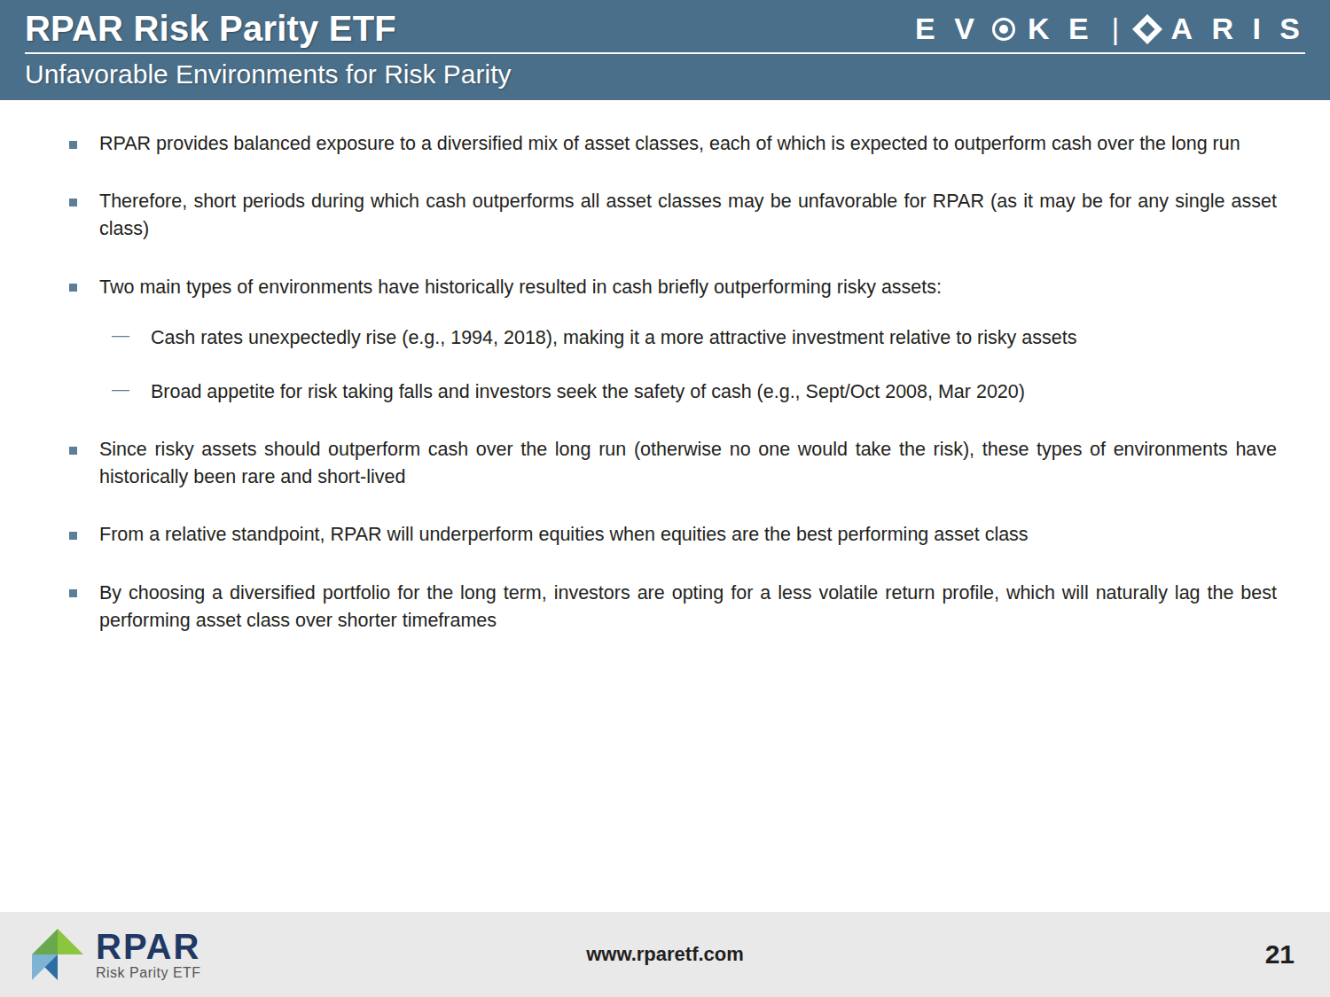RPAR Risk Parity ETF
E V K E | A R I S
Unfavorable Environments for Risk Parity
RPAR provides balanced exposure to a diversified mix of asset classes, each of which is expected to outperform cash over the long run
Therefore, short periods during which cash outperforms all asset classes may be unfavorable for RPAR (as it may be for any single asset class)
Two main types of environments have historically resulted in cash briefly outperforming risky assets:
Cash rates unexpectedly rise (e.g., 1994, 2018), making it a more attractive investment relative to risky assets
Broad appetite for risk taking falls and investors seek the safety of cash (e.g., Sept/Oct 2008, Mar 2020)
Since risky assets should outperform cash over the long run (otherwise no one would take the risk), these types of environments have historically been rare and short-lived
From a relative standpoint, RPAR will underperform equities when equities are the best performing asset class
By choosing a diversified portfolio for the long term, investors are opting for a less volatile return profile, which will naturally lag the best performing asset class over shorter timeframes
RPAR Risk Parity ETF
www.rparetf.com
21